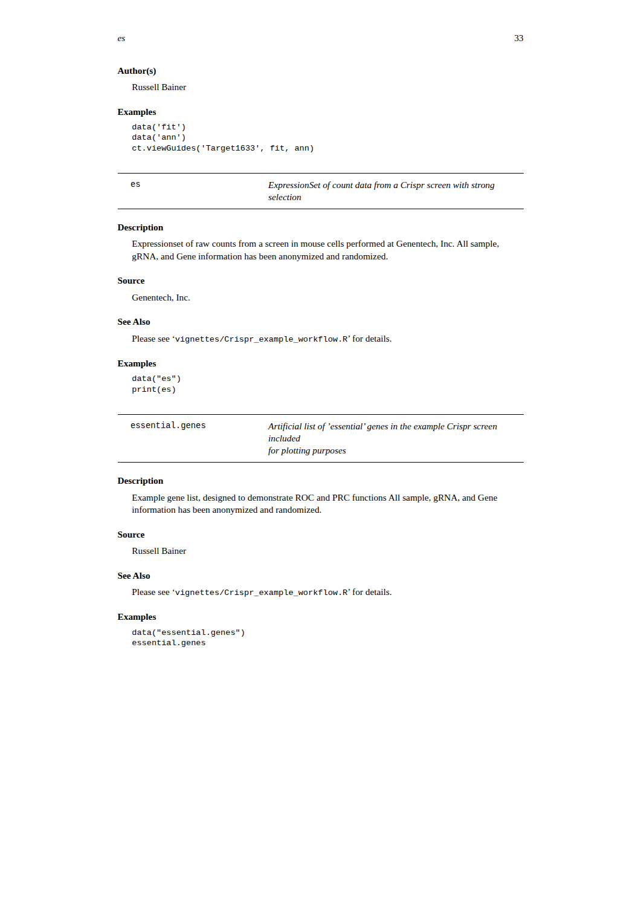es
33
Author(s)
Russell Bainer
Examples
data('fit')
data('ann')
ct.viewGuides('Target1633', fit, ann)
es
ExpressionSet of count data from a Crispr screen with strong selection
Description
Expressionset of raw counts from a screen in mouse cells performed at Genentech, Inc. All sample, gRNA, and Gene information has been anonymized and randomized.
Source
Genentech, Inc.
See Also
Please see ‘vignettes/Crispr_example_workflow.R’ for details.
Examples
data("es")
print(es)
essential.genes
Artificial list of ’essential’ genes in the example Crispr screen included for plotting purposes
Description
Example gene list, designed to demonstrate ROC and PRC functions All sample, gRNA, and Gene information has been anonymized and randomized.
Source
Russell Bainer
See Also
Please see ‘vignettes/Crispr_example_workflow.R’ for details.
Examples
data("essential.genes")
essential.genes